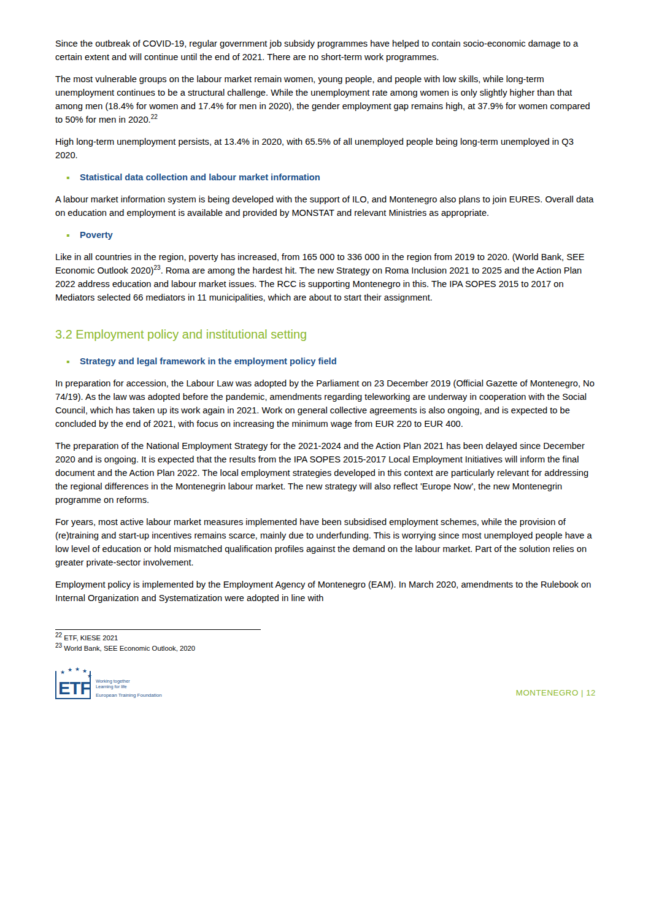Since the outbreak of COVID-19, regular government job subsidy programmes have helped to contain socio-economic damage to a certain extent and will continue until the end of 2021. There are no short-term work programmes.
The most vulnerable groups on the labour market remain women, young people, and people with low skills, while long-term unemployment continues to be a structural challenge. While the unemployment rate among women is only slightly higher than that among men (18.4% for women and 17.4% for men in 2020), the gender employment gap remains high, at 37.9% for women compared to 50% for men in 2020.22
High long-term unemployment persists, at 13.4% in 2020, with 65.5% of all unemployed people being long-term unemployed in Q3 2020.
Statistical data collection and labour market information
A labour market information system is being developed with the support of ILO, and Montenegro also plans to join EURES. Overall data on education and employment is available and provided by MONSTAT and relevant Ministries as appropriate.
Poverty
Like in all countries in the region, poverty has increased, from 165 000 to 336 000 in the region from 2019 to 2020. (World Bank, SEE Economic Outlook 2020)23. Roma are among the hardest hit. The new Strategy on Roma Inclusion 2021 to 2025 and the Action Plan 2022 address education and labour market issues. The RCC is supporting Montenegro in this. The IPA SOPES 2015 to 2017 on Mediators selected 66 mediators in 11 municipalities, which are about to start their assignment.
3.2 Employment policy and institutional setting
Strategy and legal framework in the employment policy field
In preparation for accession, the Labour Law was adopted by the Parliament on 23 December 2019 (Official Gazette of Montenegro, No 74/19). As the law was adopted before the pandemic, amendments regarding teleworking are underway in cooperation with the Social Council, which has taken up its work again in 2021. Work on general collective agreements is also ongoing, and is expected to be concluded by the end of 2021, with focus on increasing the minimum wage from EUR 220 to EUR 400.
The preparation of the National Employment Strategy for the 2021-2024 and the Action Plan 2021 has been delayed since December 2020 and is ongoing. It is expected that the results from the IPA SOPES 2015-2017 Local Employment Initiatives will inform the final document and the Action Plan 2022. The local employment strategies developed in this context are particularly relevant for addressing the regional differences in the Montenegrin labour market. The new strategy will also reflect 'Europe Now', the new Montenegrin programme on reforms.
For years, most active labour market measures implemented have been subsidised employment schemes, while the provision of (re)training and start-up incentives remains scarce, mainly due to underfunding. This is worrying since most unemployed people have a low level of education or hold mismatched qualification profiles against the demand on the labour market. Part of the solution relies on greater private-sector involvement.
Employment policy is implemented by the Employment Agency of Montenegro (EAM). In March 2020, amendments to the Rulebook on Internal Organization and Systematization were adopted in line with
22 ETF, KIESE 2021
23 World Bank, SEE Economic Outlook, 2020
★ ★ ★ ★ ★ ETF
Working together
Learning for life
European Training Foundation
MONTENEGRO | 12